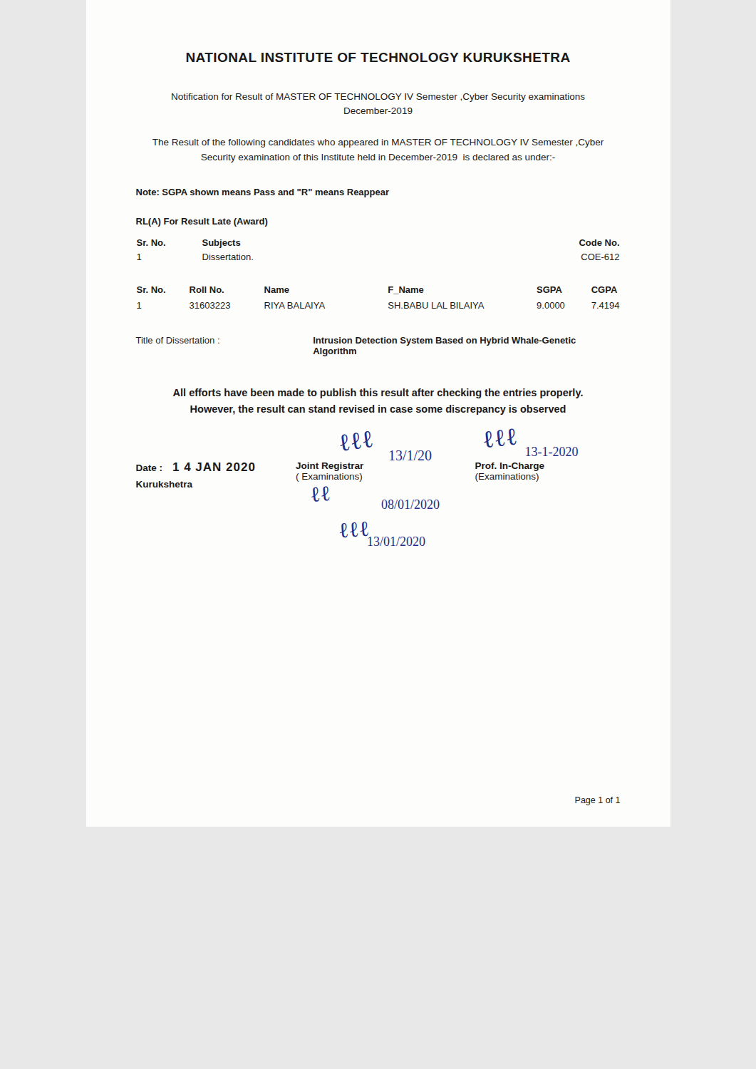NATIONAL INSTITUTE OF TECHNOLOGY KURUKSHETRA
Notification for Result of MASTER OF TECHNOLOGY IV Semester ,Cyber Security examinations
December-2019
The Result of the following candidates who appeared in MASTER OF TECHNOLOGY IV Semester ,Cyber
Security examination of this Institute held in December-2019 is declared as under:-
Note: SGPA shown means Pass and "R" means Reappear
RL(A) For Result Late (Award)
| Sr. No. | Subjects | Code No. |
| --- | --- | --- |
| 1 | Dissertation. | COE-612 |
| Sr. No. | Roll No. | Name | F_Name | SGPA | CGPA |
| --- | --- | --- | --- | --- | --- |
| 1 | 31603223 | RIYA BALAIYA | SH.BABU LAL BILAIYA | 9.0000 | 7.4194 |
Title of Dissertation :
Intrusion Detection System Based on Hybrid Whale-Genetic Algorithm
All efforts have been made to publish this result after checking the entries properly.
However, the result can stand revised in case some discrepancy is observed
Date :1 4 JAN 2020
Kurukshetra
ℓℓℓ 13/1/20
Joint Registrar
( Examinations)
ℓℓ 08/01/2020 ℓℓℓ 13/01/2020
ℓℓℓ 13-1-2020
Prof. In-Charge
(Examinations)
Page 1 of 1